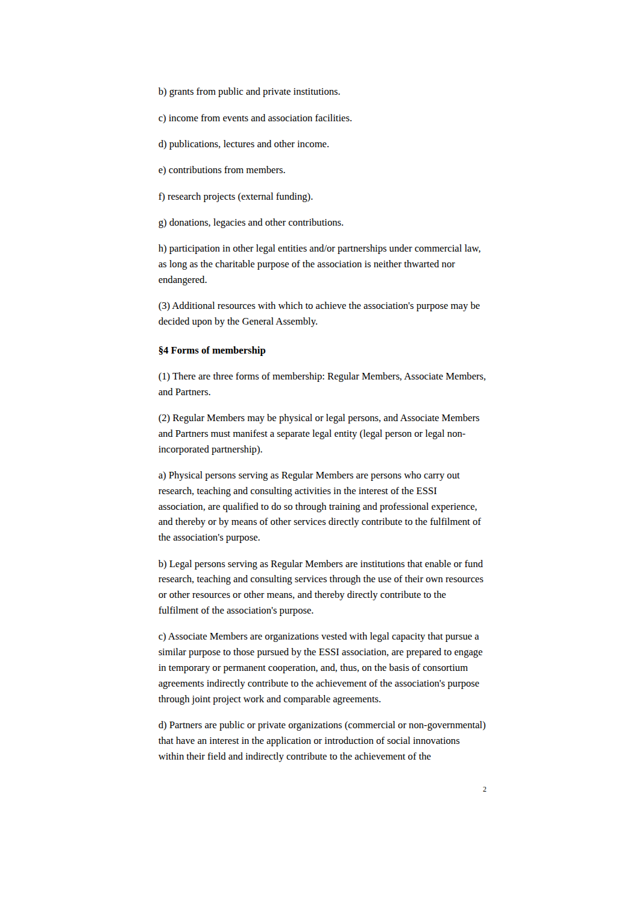b) grants from public and private institutions.
c) income from events and association facilities.
d) publications, lectures and other income.
e) contributions from members.
f) research projects (external funding).
g) donations, legacies and other contributions.
h) participation in other legal entities and/or partnerships under commercial law, as long as the charitable purpose of the association is neither thwarted nor endangered.
(3) Additional resources with which to achieve the association's purpose may be decided upon by the General Assembly.
§4 Forms of membership
(1) There are three forms of membership: Regular Members, Associate Members, and Partners.
(2) Regular Members may be physical or legal persons, and Associate Members and Partners must manifest a separate legal entity (legal person or legal non-incorporated partnership).
a) Physical persons serving as Regular Members are persons who carry out research, teaching and consulting activities in the interest of the ESSI association, are qualified to do so through training and professional experience, and thereby or by means of other services directly contribute to the fulfilment of the association's purpose.
b) Legal persons serving as Regular Members are institutions that enable or fund research, teaching and consulting services through the use of their own resources or other resources or other means, and thereby directly contribute to the fulfilment of the association's purpose.
c) Associate Members are organizations vested with legal capacity that pursue a similar purpose to those pursued by the ESSI association, are prepared to engage in temporary or permanent cooperation, and, thus, on the basis of consortium agreements indirectly contribute to the achievement of the association's purpose through joint project work and comparable agreements.
d) Partners are public or private organizations (commercial or non-governmental) that have an interest in the application or introduction of social innovations within their field and indirectly contribute to the achievement of the
2